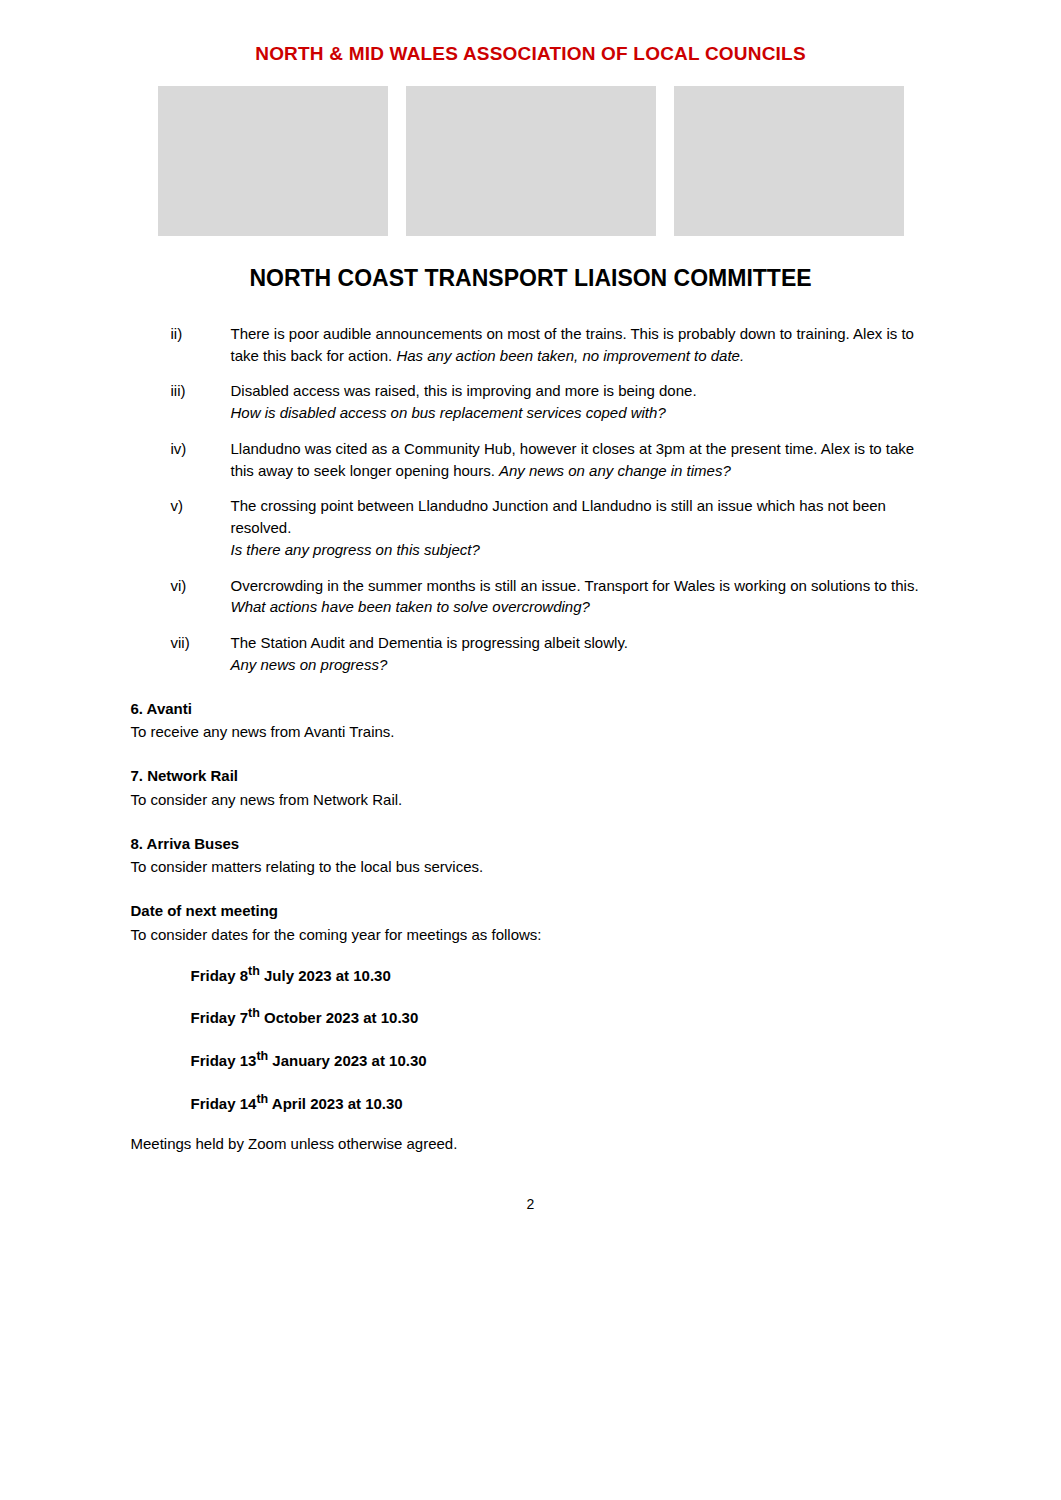NORTH & MID WALES ASSOCIATION OF LOCAL COUNCILS
NORTH COAST TRANSPORT LIAISON COMMITTEE
ii) There is poor audible announcements on most of the trains. This is probably down to training. Alex is to take this back for action. Has any action been taken, no improvement to date.
iii) Disabled access was raised, this is improving and more is being done.
How is disabled access on bus replacement services coped with?
iv) Llandudno was cited as a Community Hub, however it closes at 3pm at the present time. Alex is to take this away to seek longer opening hours. Any news on any change in times?
v) The crossing point between Llandudno Junction and Llandudno is still an issue which has not been resolved.
Is there any progress on this subject?
vi) Overcrowding in the summer months is still an issue. Transport for Wales is working on solutions to this.
What actions have been taken to solve overcrowding?
vii) The Station Audit and Dementia is progressing albeit slowly.
Any news on progress?
6. Avanti
To receive any news from Avanti Trains.
7. Network Rail
To consider any news from Network Rail.
8. Arriva Buses
To consider matters relating to the local bus services.
Date of next meeting
To consider dates for the coming year for meetings as follows:
Friday 8th July 2023 at 10.30
Friday 7th October 2023 at 10.30
Friday 13th January 2023 at 10.30
Friday 14th April 2023 at 10.30
Meetings held by Zoom unless otherwise agreed.
2